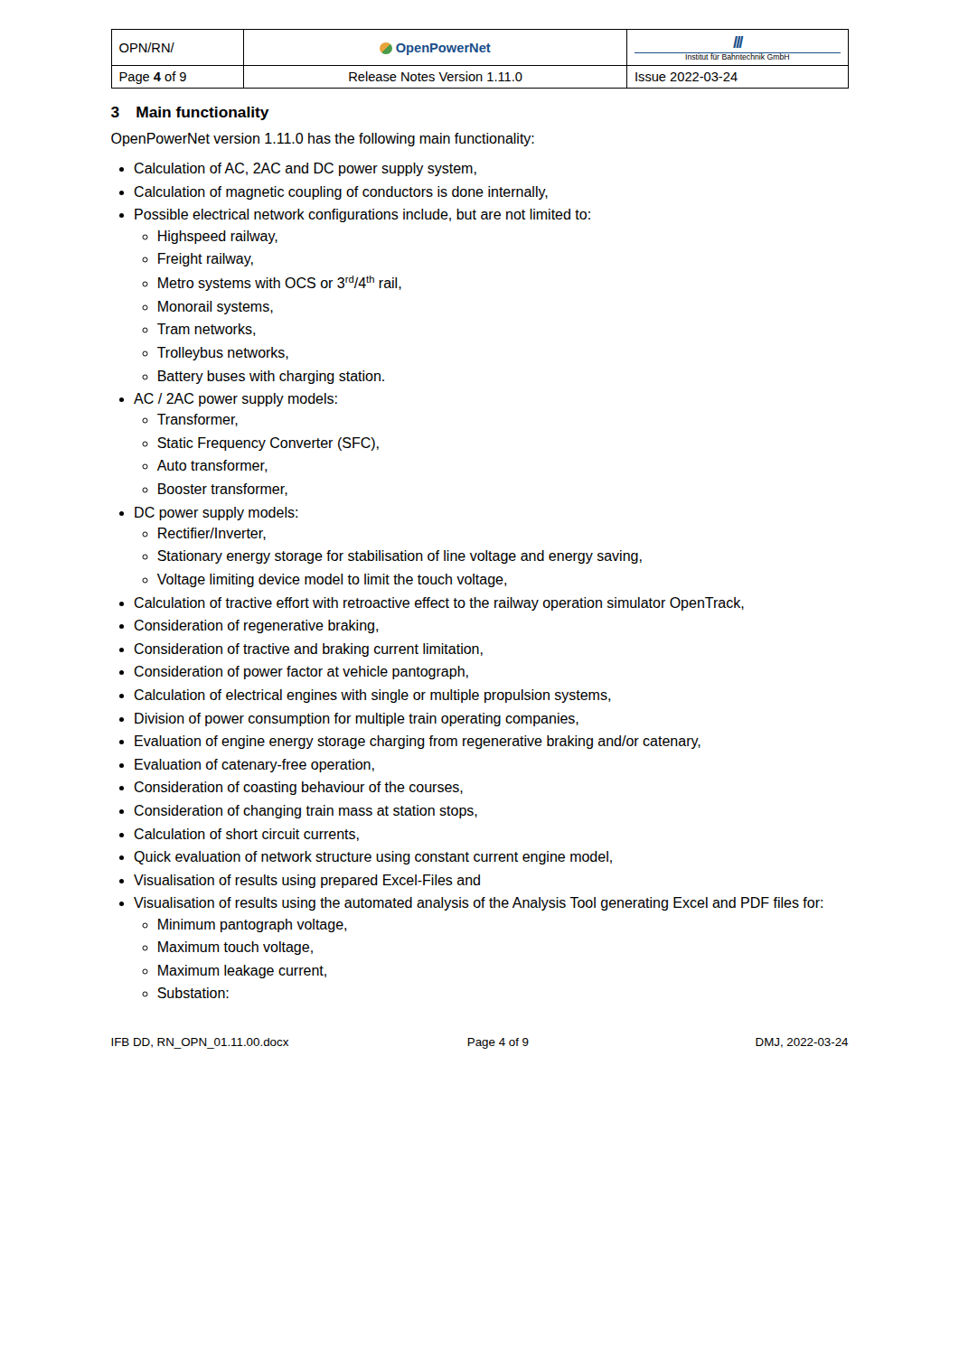| OPN/RN/ | OpenPowerNet | /// Institut für Bahntechnik GmbH |
| Page 4 of 9 | Release Notes Version 1.11.0 | Issue 2022-03-24 |
3 Main functionality
OpenPowerNet version 1.11.0 has the following main functionality:
Calculation of AC, 2AC and DC power supply system,
Calculation of magnetic coupling of conductors is done internally,
Possible electrical network configurations include, but are not limited to:
Highspeed railway,
Freight railway,
Metro systems with OCS or 3rd/4th rail,
Monorail systems,
Tram networks,
Trolleybus networks,
Battery buses with charging station.
AC / 2AC power supply models:
Transformer,
Static Frequency Converter (SFC),
Auto transformer,
Booster transformer,
DC power supply models:
Rectifier/Inverter,
Stationary energy storage for stabilisation of line voltage and energy saving,
Voltage limiting device model to limit the touch voltage,
Calculation of tractive effort with retroactive effect to the railway operation simulator OpenTrack,
Consideration of regenerative braking,
Consideration of tractive and braking current limitation,
Consideration of power factor at vehicle pantograph,
Calculation of electrical engines with single or multiple propulsion systems,
Division of power consumption for multiple train operating companies,
Evaluation of engine energy storage charging from regenerative braking and/or catenary,
Evaluation of catenary-free operation,
Consideration of coasting behaviour of the courses,
Consideration of changing train mass at station stops,
Calculation of short circuit currents,
Quick evaluation of network structure using constant current engine model,
Visualisation of results using prepared Excel-Files and
Visualisation of results using the automated analysis of the Analysis Tool generating Excel and PDF files for:
Minimum pantograph voltage,
Maximum touch voltage,
Maximum leakage current,
Substation:
| IFB DD, RN_OPN_01.11.00.docx | Page 4 of 9 | DMJ, 2022-03-24 |